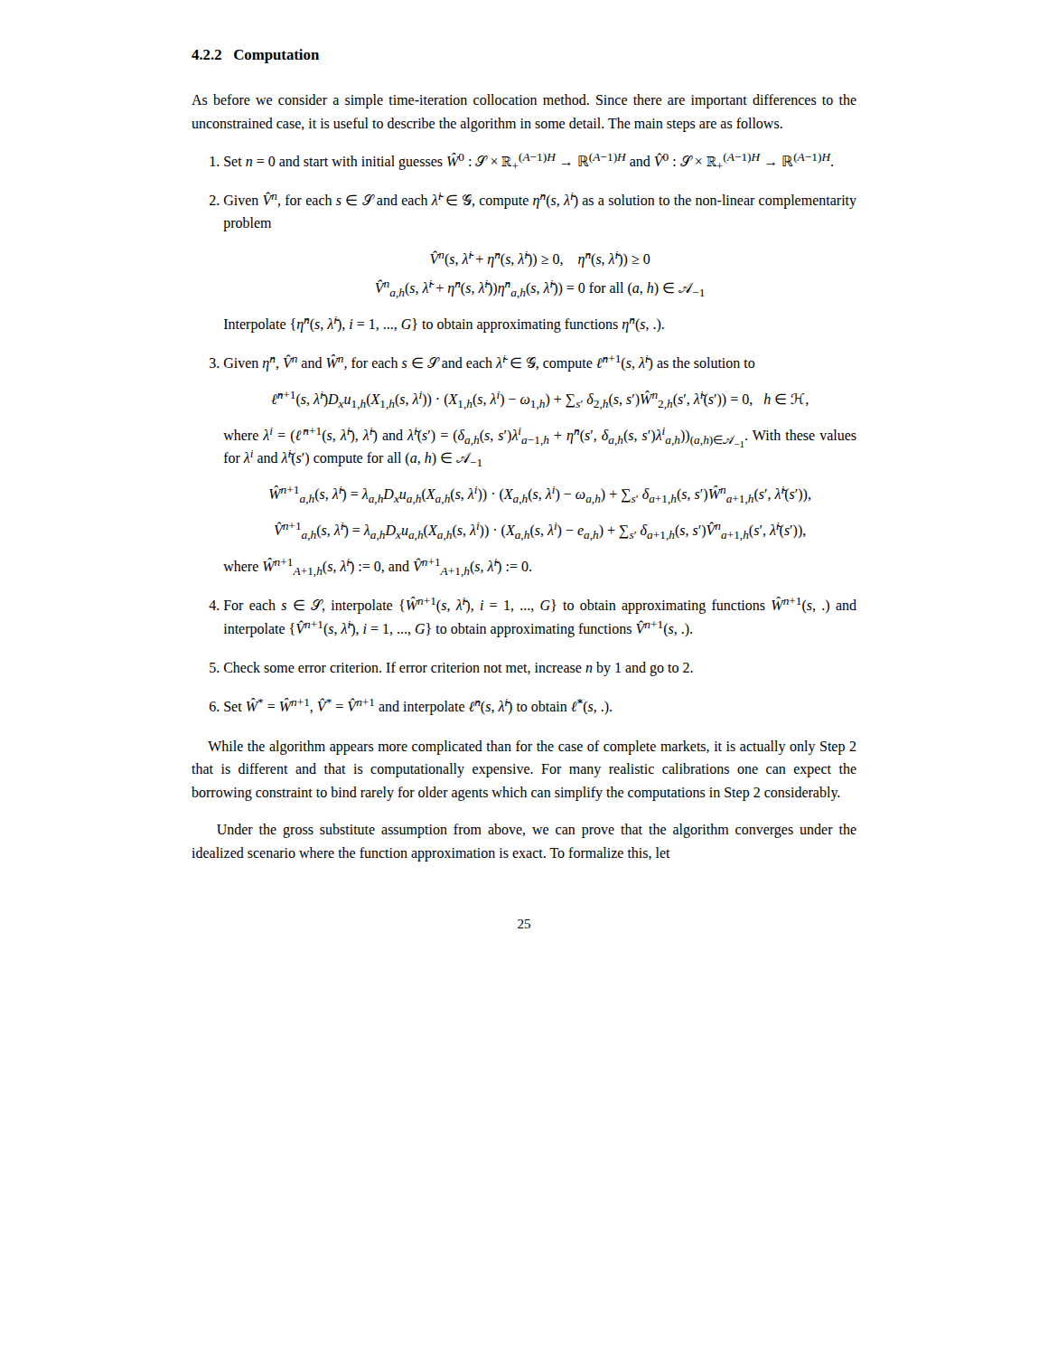4.2.2 Computation
As before we consider a simple time-iteration collocation method. Since there are important differences to the unconstrained case, it is useful to describe the algorithm in some detail. The main steps are as follows.
Set n = 0 and start with initial guesses Ŵ0 : 𝒮 × ℝ+(A−1)H → ℝ(A−1)H and V̂0 : 𝒮 × ℝ+(A−1)H → ℝ(A−1)H.
Given V̂n, for each s ∈ 𝒮 and each λ̃i ∈ 𝒢, compute η̂n(s, λ̃i) as a solution to the non-linear complementarity problem
V̂n(s, λ̃i + η̂n(s, λ̃i)) ≥ 0, η̂n(s, λ̃i)) ≥ 0
V̂na,h(s, λ̃i + η̂n(s, λ̃i))η̂na,h(s, λ̃i)) = 0 for all (a, h) ∈ 𝒜−1
Interpolate {η̂n(s, λ̃i), i = 1, ..., G} to obtain approximating functions η̂n(s, .).
Given η̂n, V̂n and Ŵn, for each s ∈ 𝒮 and each λ̃i ∈ 𝒢, compute ℓ̂n+1(s, λ̃i) as the solution to
ℓ̂n+1(s, λ̃i)Dxu1,h(X1,h(s, λi)) · (X1,h(s, λi) − ω1,h) + ∑s′ δ2,h(s, s′)Ŵn2,h(s′, λ̃i(s′)) = 0, h ∈ ℋ,
where λi = (ℓ̂n+1(s, λ̃i), λ̃i) and λ̃i(s′) = (δa,h(s, s′)λia−1,h + η̂n(s′, δa,h(s, s′)λia,h))(a,h)∈𝒜−1. With these values for λi and λ̃i(s′) compute for all (a, h) ∈ 𝒜−1
Ŵn+1a,h(s, λ̃i) = λa,hDxua,h(Xa,h(s, λi)) · (Xa,h(s, λi) − ωa,h) + ∑s′ δa+1,h(s, s′)Ŵna+1,h(s′, λ̃i(s′)),
V̂n+1a,h(s, λ̃i) = λa,hDxua,h(Xa,h(s, λi)) · (Xa,h(s, λi) − ea,h) + ∑s′ δa+1,h(s, s′)V̂na+1,h(s′, λ̃i(s′)),
where Ŵn+1A+1,h(s, λ̃i) := 0, and V̂n+1A+1,h(s, λ̃i) := 0.
For each s ∈ 𝒮, interpolate {Ŵn+1(s, λ̃i), i = 1, ..., G} to obtain approximating functions Ŵn+1(s, .) and interpolate {V̂n+1(s, λ̃i), i = 1, ..., G} to obtain approximating functions V̂n+1(s, .).
Check some error criterion. If error criterion not met, increase n by 1 and go to 2.
Set Ŵ* = Ŵn+1, V̂* = V̂n+1 and interpolate ℓ̂n(s, λ̃i) to obtain ℓ̂*(s, .).
While the algorithm appears more complicated than for the case of complete markets, it is actually only Step 2 that is different and that is computationally expensive. For many realistic calibrations one can expect the borrowing constraint to bind rarely for older agents which can simplify the computations in Step 2 considerably.
Under the gross substitute assumption from above, we can prove that the algorithm converges under the idealized scenario where the function approximation is exact. To formalize this, let
25